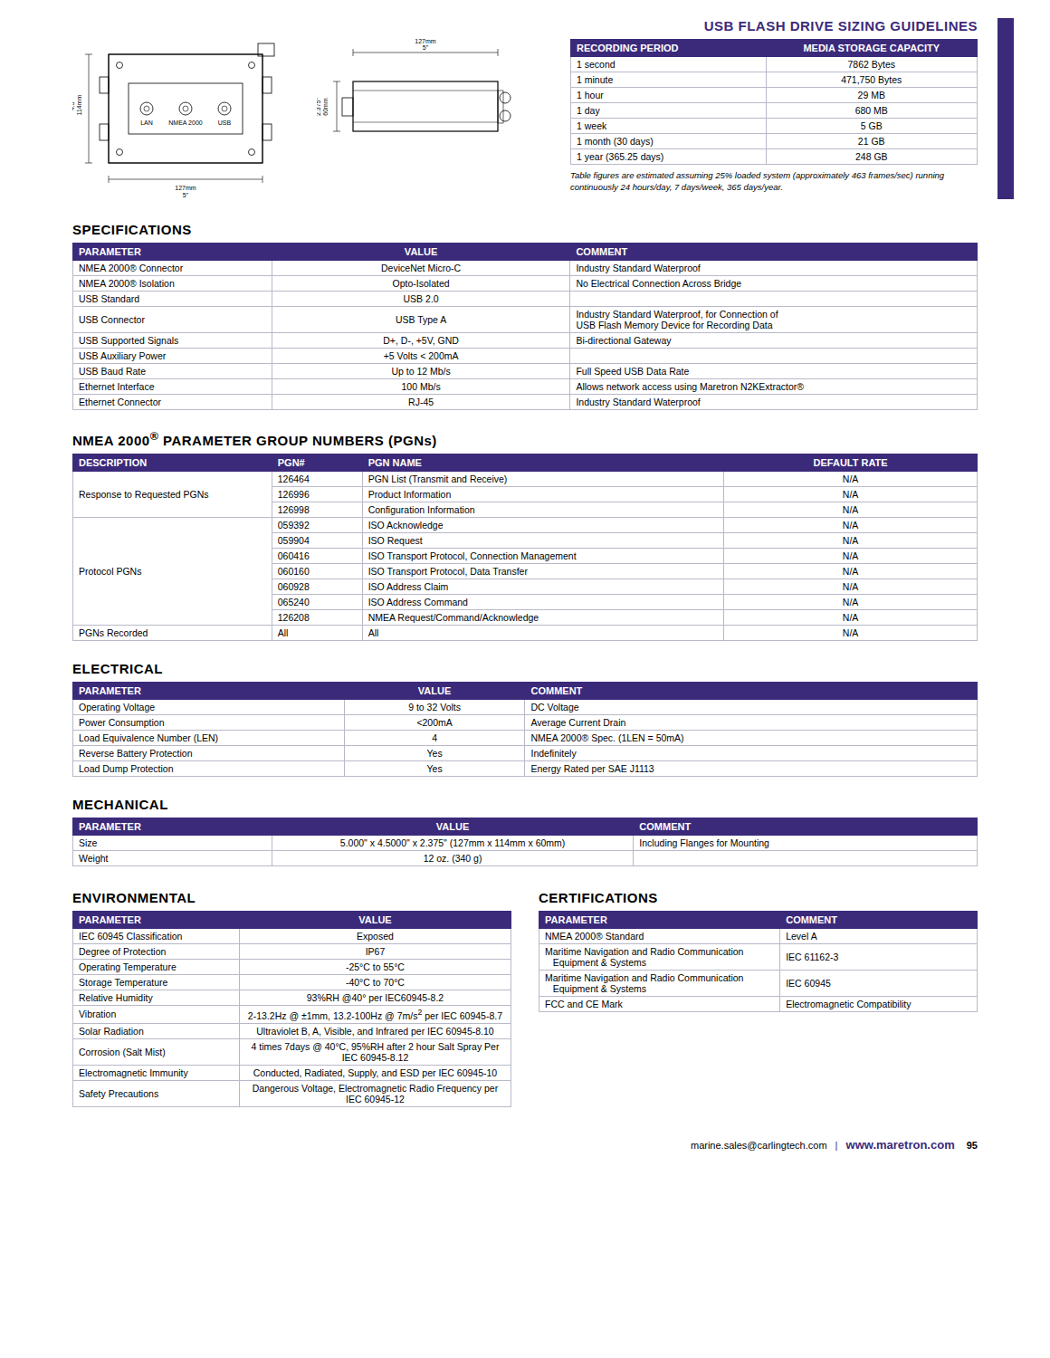LAN NMEA 2000 USB 114mm 4.5" 127mm 5" 127mm 5" 60mm 2.375"
USB FLASH DRIVE SIZING GUIDELINES
| RECORDING PERIOD | MEDIA STORAGE CAPACITY |
| --- | --- |
| 1 second | 7862 Bytes |
| 1 minute | 471,750 Bytes |
| 1 hour | 29 MB |
| 1 day | 680 MB |
| 1 week | 5 GB |
| 1 month (30 days) | 21 GB |
| 1 year (365.25 days) | 248 GB |
Table figures are estimated assuming 25% loaded system (approximately 463 frames/sec) running continuously 24 hours/day, 7 days/week, 365 days/year.
SPECIFICATIONS
| PARAMETER | VALUE | COMMENT |
| --- | --- | --- |
| NMEA 2000® Connector | DeviceNet Micro-C | Industry Standard Waterproof |
| NMEA 2000® Isolation | Opto-Isolated | No Electrical Connection Across Bridge |
| USB Standard | USB 2.0 | |
| USB Connector | USB Type A | Industry Standard Waterproof, for Connection of USB Flash Memory Device for Recording Data |
| USB Supported Signals | D+, D-, +5V, GND | Bi-directional Gateway |
| USB Auxiliary Power | +5 Volts < 200mA | |
| USB Baud Rate | Up to 12 Mb/s | Full Speed USB Data Rate |
| Ethernet Interface | 100 Mb/s | Allows network access using Maretron N2KExtractor® |
| Ethernet Connector | RJ-45 | Industry Standard Waterproof |
NMEA 2000® PARAMETER GROUP NUMBERS (PGNs)
| DESCRIPTION | PGN# | PGN NAME | DEFAULT RATE |
| --- | --- | --- | --- |
| Response to Requested PGNs | 126464 | PGN List (Transmit and Receive) | N/A |
| 126996 | Product Information | N/A |
| 126998 | Configuration Information | N/A |
| Protocol PGNs | 059392 | ISO Acknowledge | N/A |
| 059904 | ISO Request | N/A |
| 060416 | ISO Transport Protocol, Connection Management | N/A |
| 060160 | ISO Transport Protocol, Data Transfer | N/A |
| 060928 | ISO Address Claim | N/A |
| 065240 | ISO Address Command | N/A |
| 126208 | NMEA Request/Command/Acknowledge | N/A |
| PGNs Recorded | All | All | N/A |
ELECTRICAL
| PARAMETER | VALUE | COMMENT |
| --- | --- | --- |
| Operating Voltage | 9 to 32 Volts | DC Voltage |
| Power Consumption | <200mA | Average Current Drain |
| Load Equivalence Number (LEN) | 4 | NMEA 2000® Spec. (1LEN = 50mA) |
| Reverse Battery Protection | Yes | Indefinitely |
| Load Dump Protection | Yes | Energy Rated per SAE J1113 |
MECHANICAL
| PARAMETER | VALUE | COMMENT |
| --- | --- | --- |
| Size | 5.000" x 4.5000" x 2.375" (127mm x 114mm x 60mm) | Including Flanges for Mounting |
| Weight | 12 oz. (340 g) | |
ENVIRONMENTAL
| PARAMETER | VALUE |
| --- | --- |
| IEC 60945 Classification | Exposed |
| Degree of Protection | IP67 |
| Operating Temperature | -25°C to 55°C |
| Storage Temperature | -40°C to 70°C |
| Relative Humidity | 93%RH @40° per IEC60945-8.2 |
| Vibration | 2-13.2Hz @ ±1mm, 13.2-100Hz @ 7m/s 2 per IEC 60945-8.7 |
| Solar Radiation | Ultraviolet B, A, Visible, and Infrared per IEC 60945-8.10 |
| Corrosion (Salt Mist) | 4 times 7days @ 40°C, 95%RH after 2 hour Salt Spray Per IEC 60945-8.12 |
| Electromagnetic Immunity | Conducted, Radiated, Supply, and ESD per IEC 60945-10 |
| Safety Precautions | Dangerous Voltage, Electromagnetic Radio Frequency per IEC 60945-12 |
CERTIFICATIONS
| PARAMETER | COMMENT |
| --- | --- |
| NMEA 2000® Standard | Level A |
| Maritime Navigation and Radio Communication Equipment & Systems | IEC 61162-3 |
| Maritime Navigation and Radio Communication Equipment & Systems | IEC 60945 |
| FCC and CE Mark | Electromagnetic Compatibility |
marine.sales@carlingtech.com | www.maretron.com 95